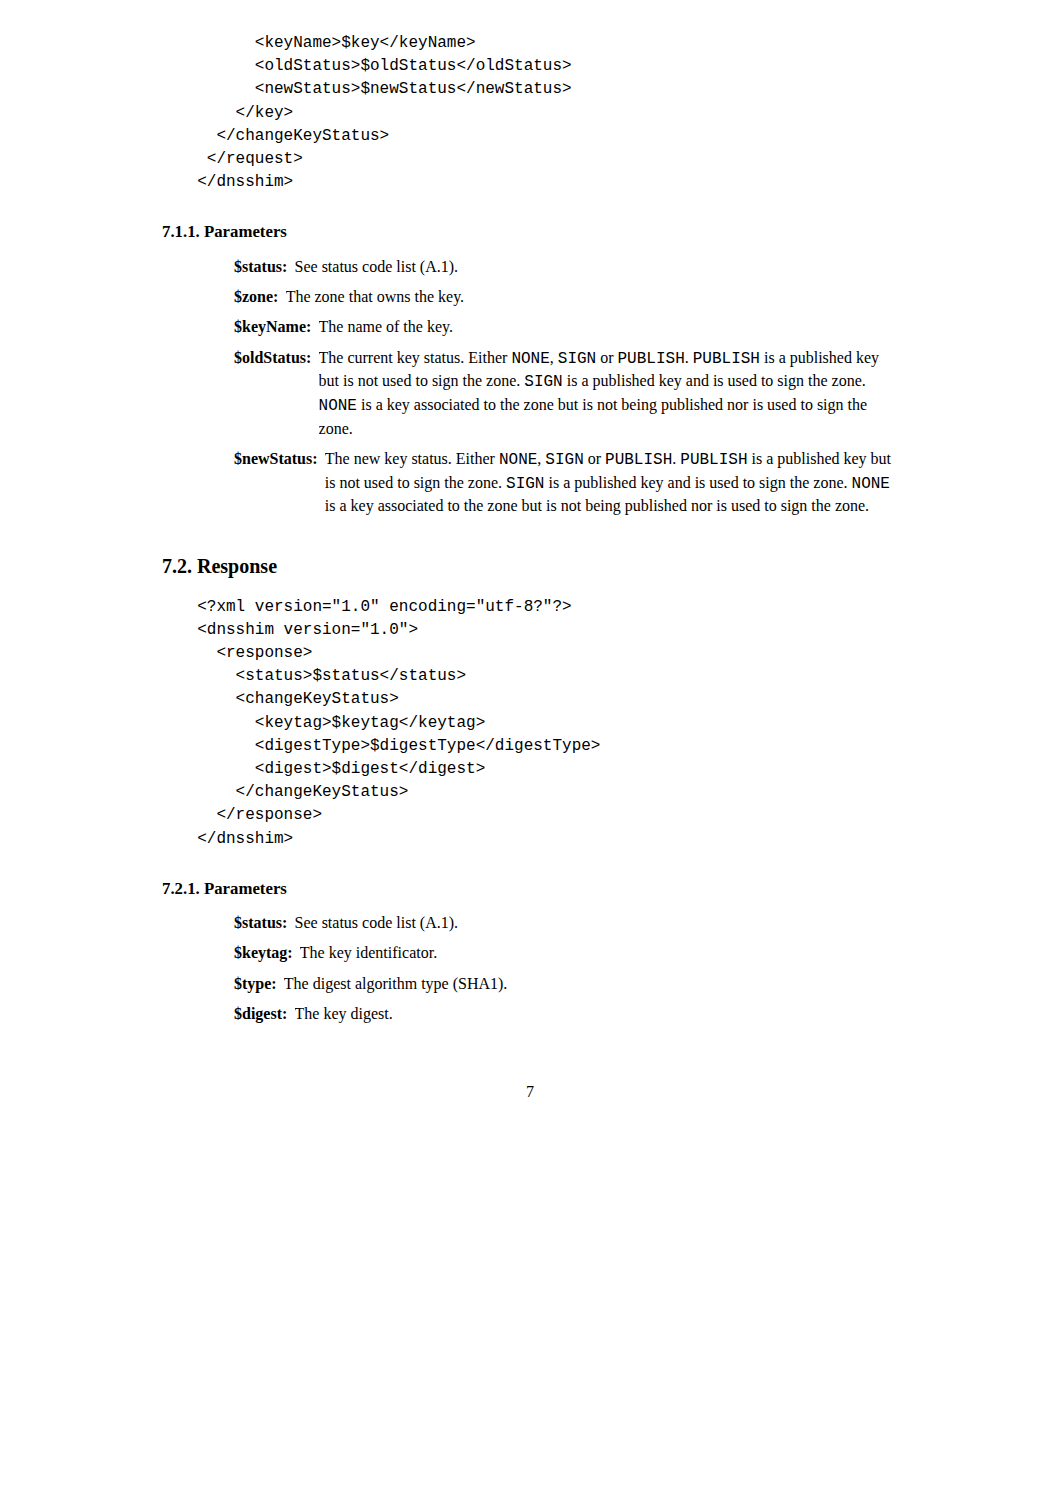<keyName>$key</keyName>
      <oldStatus>$oldStatus</oldStatus>
      <newStatus>$newStatus</newStatus>
    </key>
  </changeKeyStatus>
 </request>
</dnsshim>
7.1.1. Parameters
$status:
See status code list (A.1).
$zone:
The zone that owns the key.
$keyName:
The name of the key.
$oldStatus:
The current key status. Either NONE, SIGN or PUBLISH. PUBLISH is a published key but is not used to sign the zone. SIGN is a published key and is used to sign the zone. NONE is a key associated to the zone but is not being published nor is used to sign the zone.
$newStatus:
The new key status. Either NONE, SIGN or PUBLISH. PUBLISH is a published key but is not used to sign the zone. SIGN is a published key and is used to sign the zone. NONE is a key associated to the zone but is not being published nor is used to sign the zone.
7.2. Response
<?xml version="1.0" encoding="utf-8?"?>
<dnsshim version="1.0">
  <response>
    <status>$status</status>
    <changeKeyStatus>
      <keytag>$keytag</keytag>
      <digestType>$digestType</digestType>
      <digest>$digest</digest>
    </changeKeyStatus>
  </response>
</dnsshim>
7.2.1. Parameters
$status:
See status code list (A.1).
$keytag:
The key identificator.
$type:
The digest algorithm type (SHA1).
$digest:
The key digest.
7